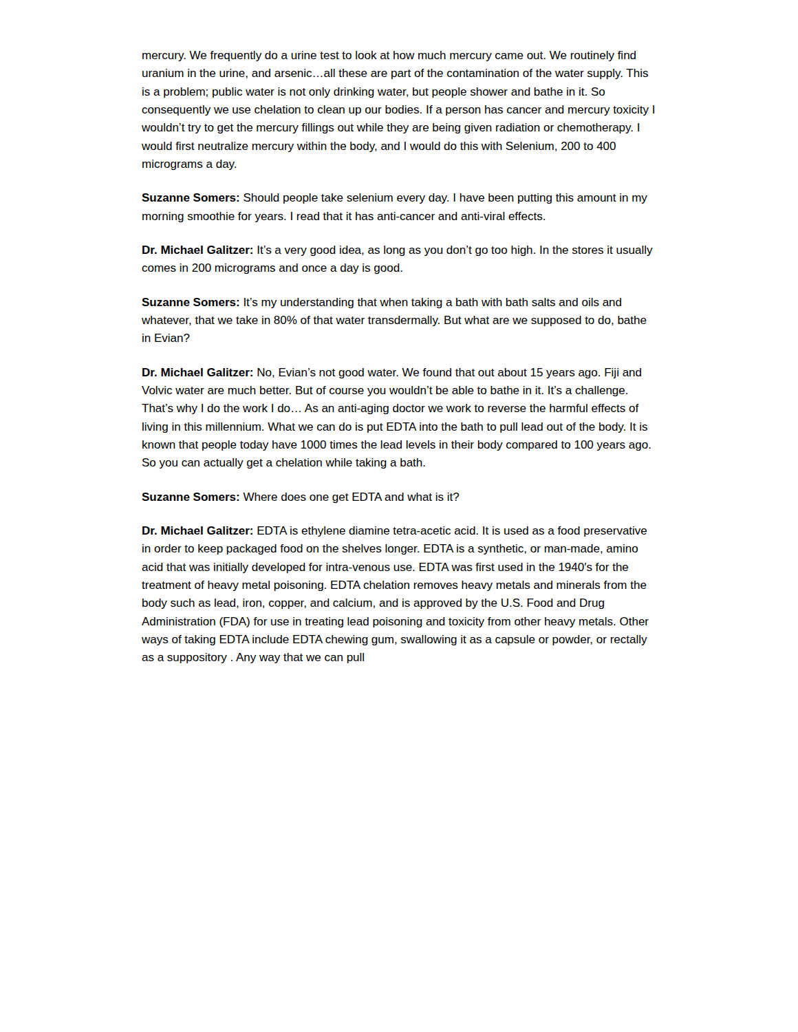mercury. We frequently do a urine test to look at how much mercury came out. We routinely find uranium in the urine, and arsenic…all these are part of the contamination of the water supply. This is a problem; public water is not only drinking water, but people shower and bathe in it. So consequently we use chelation to clean up our bodies. If a person has cancer and mercury toxicity I wouldn’t try to get the mercury fillings out while they are being given radiation or chemotherapy. I would first neutralize mercury within the body, and I would do this with Selenium, 200 to 400 micrograms a day.
Suzanne Somers: Should people take selenium every day. I have been putting this amount in my morning smoothie for years. I read that it has anti-cancer and anti-viral effects.
Dr. Michael Galitzer: It’s a very good idea, as long as you don’t go too high. In the stores it usually comes in 200 micrograms and once a day is good.
Suzanne Somers: It’s my understanding that when taking a bath with bath salts and oils and whatever, that we take in 80% of that water transdermally. But what are we supposed to do, bathe in Evian?
Dr. Michael Galitzer: No, Evian’s not good water. We found that out about 15 years ago. Fiji and Volvic water are much better. But of course you wouldn’t be able to bathe in it. It’s a challenge. That’s why I do the work I do… As an anti-aging doctor we work to reverse the harmful effects of living in this millennium. What we can do is put EDTA into the bath to pull lead out of the body. It is known that people today have 1000 times the lead levels in their body compared to 100 years ago. So you can actually get a chelation while taking a bath.
Suzanne Somers: Where does one get EDTA and what is it?
Dr. Michael Galitzer: EDTA is ethylene diamine tetra-acetic acid. It is used as a food preservative in order to keep packaged food on the shelves longer. EDTA is a synthetic, or man-made, amino acid that was initially developed for intra-venous use. EDTA was first used in the 1940′s for the treatment of heavy metal poisoning. EDTA chelation removes heavy metals and minerals from the body such as lead, iron, copper, and calcium, and is approved by the U.S. Food and Drug Administration (FDA) for use in treating lead poisoning and toxicity from other heavy metals. Other ways of taking EDTA include EDTA chewing gum, swallowing it as a capsule or powder, or rectally as a suppository . Any way that we can pull